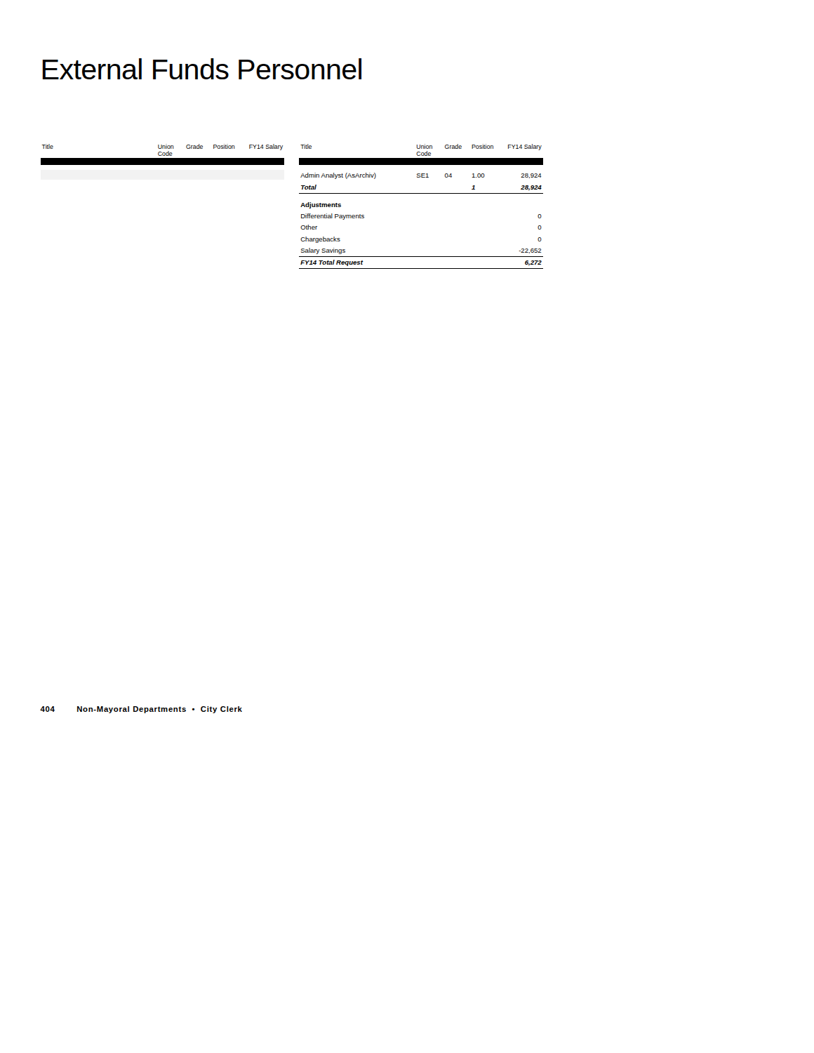External Funds Personnel
| Title | Union Code | Grade | Position | FY14 Salary |
| --- | --- | --- | --- | --- |
| Title | Union Code | Grade | Position | FY14 Salary |
| --- | --- | --- | --- | --- |
| Admin Analyst (AsArchiv) | SE1 | 04 | 1.00 | 28,924 |
| Total | | | 1 | 28,924 |
| Adjustments |
| Differential Payments | 0 |
| Other | 0 |
| Chargebacks | 0 |
| Salary Savings | -22,652 |
| FY14 Total Request | 6,272 |
404 Non-Mayoral Departments • City Clerk